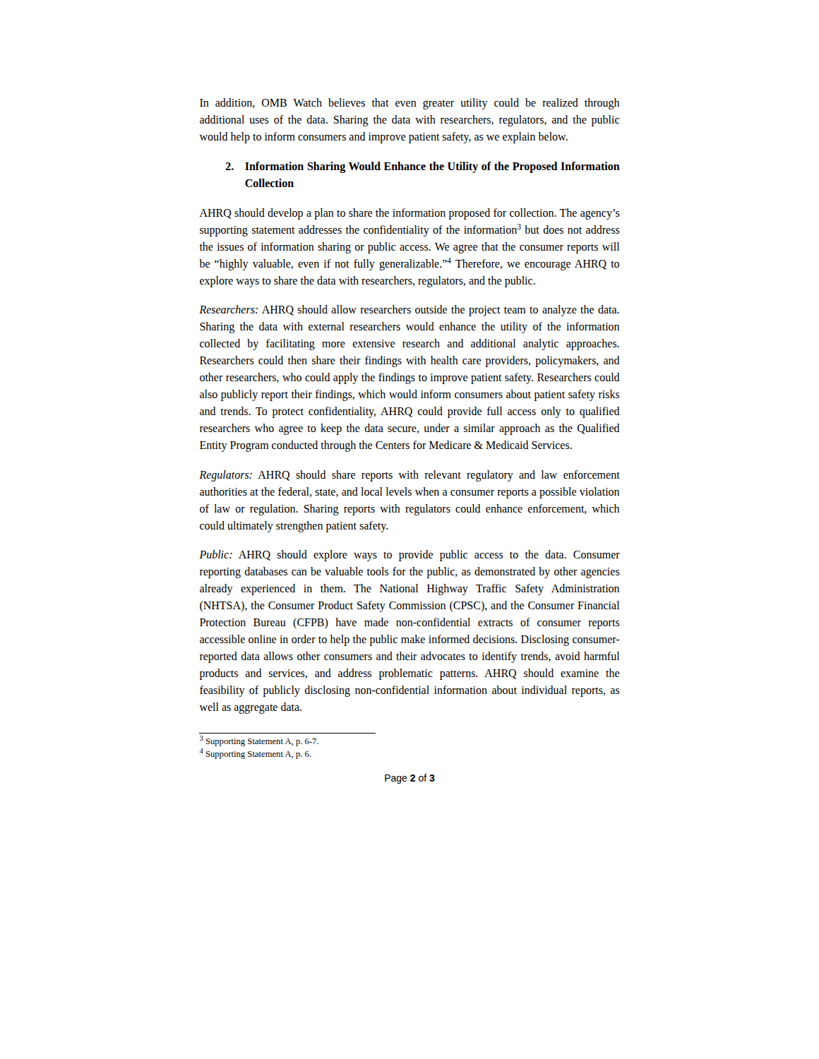In addition, OMB Watch believes that even greater utility could be realized through additional uses of the data. Sharing the data with researchers, regulators, and the public would help to inform consumers and improve patient safety, as we explain below.
Information Sharing Would Enhance the Utility of the Proposed Information Collection
AHRQ should develop a plan to share the information proposed for collection. The agency’s supporting statement addresses the confidentiality of the information3 but does not address the issues of information sharing or public access. We agree that the consumer reports will be “highly valuable, even if not fully generalizable.”4 Therefore, we encourage AHRQ to explore ways to share the data with researchers, regulators, and the public.
Researchers: AHRQ should allow researchers outside the project team to analyze the data. Sharing the data with external researchers would enhance the utility of the information collected by facilitating more extensive research and additional analytic approaches. Researchers could then share their findings with health care providers, policymakers, and other researchers, who could apply the findings to improve patient safety. Researchers could also publicly report their findings, which would inform consumers about patient safety risks and trends. To protect confidentiality, AHRQ could provide full access only to qualified researchers who agree to keep the data secure, under a similar approach as the Qualified Entity Program conducted through the Centers for Medicare & Medicaid Services.
Regulators: AHRQ should share reports with relevant regulatory and law enforcement authorities at the federal, state, and local levels when a consumer reports a possible violation of law or regulation. Sharing reports with regulators could enhance enforcement, which could ultimately strengthen patient safety.
Public: AHRQ should explore ways to provide public access to the data. Consumer reporting databases can be valuable tools for the public, as demonstrated by other agencies already experienced in them. The National Highway Traffic Safety Administration (NHTSA), the Consumer Product Safety Commission (CPSC), and the Consumer Financial Protection Bureau (CFPB) have made non-confidential extracts of consumer reports accessible online in order to help the public make informed decisions. Disclosing consumer-reported data allows other consumers and their advocates to identify trends, avoid harmful products and services, and address problematic patterns. AHRQ should examine the feasibility of publicly disclosing non-confidential information about individual reports, as well as aggregate data.
3 Supporting Statement A, p. 6-7.
4 Supporting Statement A, p. 6.
Page 2 of 3